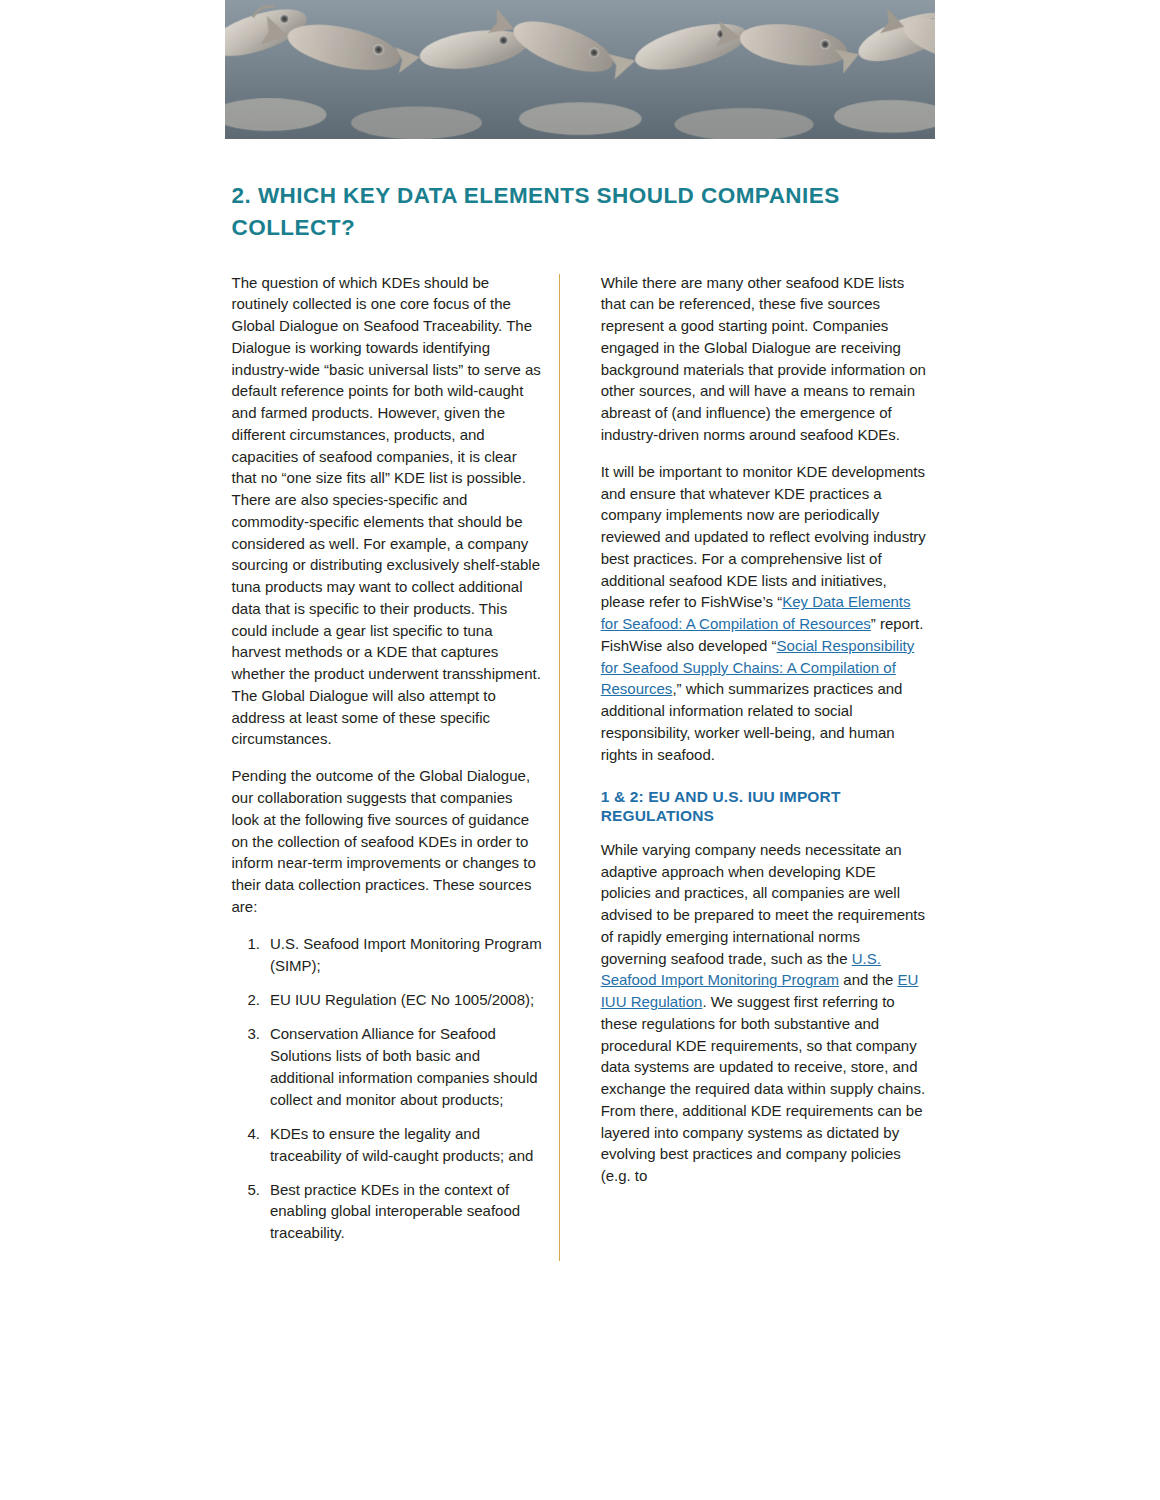2. Which Key Data Elements Should Companies Collect?
The question of which KDEs should be routinely collected is one core focus of the Global Dialogue on Seafood Traceability. The Dialogue is working towards identifying industry-wide “basic universal lists” to serve as default reference points for both wild-caught and farmed products. However, given the different circumstances, products, and capacities of seafood companies, it is clear that no “one size fits all” KDE list is possible. There are also species-specific and commodity-specific elements that should be considered as well. For example, a company sourcing or distributing exclusively shelf-stable tuna products may want to collect additional data that is specific to their products. This could include a gear list specific to tuna harvest methods or a KDE that captures whether the product underwent transshipment. The Global Dialogue will also attempt to address at least some of these specific circumstances.
Pending the outcome of the Global Dialogue, our collaboration suggests that companies look at the following five sources of guidance on the collection of seafood KDEs in order to inform near-term improvements or changes to their data collection practices. These sources are:
U.S. Seafood Import Monitoring Program (SIMP);
EU IUU Regulation (EC No 1005/2008);
Conservation Alliance for Seafood Solutions lists of both basic and additional information companies should collect and monitor about products;
KDEs to ensure the legality and traceability of wild-caught products; and
Best practice KDEs in the context of enabling global interoperable seafood traceability.
While there are many other seafood KDE lists that can be referenced, these five sources represent a good starting point. Companies engaged in the Global Dialogue are receiving background materials that provide information on other sources, and will have a means to remain abreast of (and influence) the emergence of industry-driven norms around seafood KDEs.
It will be important to monitor KDE developments and ensure that whatever KDE practices a company implements now are periodically reviewed and updated to reflect evolving industry best practices. For a comprehensive list of additional seafood KDE lists and initiatives, please refer to FishWise’s “Key Data Elements for Seafood: A Compilation of Resources” report. FishWise also developed “Social Responsibility for Seafood Supply Chains: A Compilation of Resources,” which summarizes practices and additional information related to social responsibility, worker well-being, and human rights in seafood.
1 & 2: EU and U.S. IUU Import Regulations
While varying company needs necessitate an adaptive approach when developing KDE policies and practices, all companies are well advised to be prepared to meet the requirements of rapidly emerging international norms governing seafood trade, such as the U.S. Seafood Import Monitoring Program and the EU IUU Regulation. We suggest first referring to these regulations for both substantive and procedural KDE requirements, so that company data systems are updated to receive, store, and exchange the required data within supply chains. From there, additional KDE requirements can be layered into company systems as dictated by evolving best practices and company policies (e.g. to